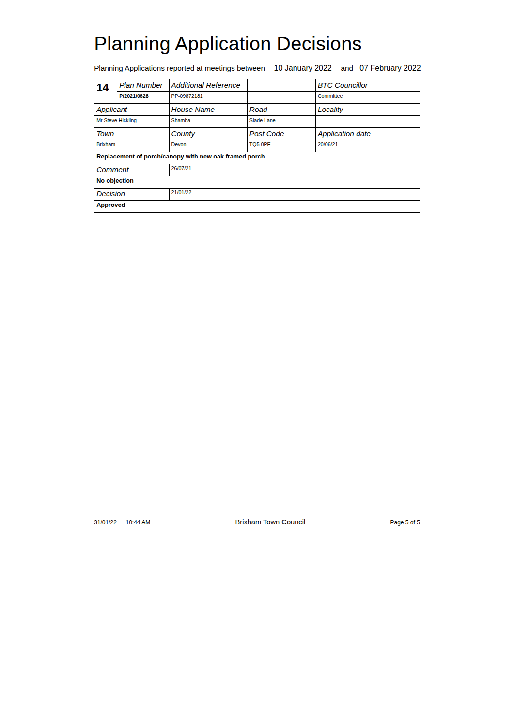Planning Application Decisions
Planning Applications reported at meetings between 10 January 2022 and 07 February 2022
| 14 | Plan Number | Additional Reference | | BTC Councillor |
| P/2021/0628 | PP-09872181 | | Committee |
| Applicant | House Name | Road | Locality |
| Mr Steve Hickling | Shamba | Slade Lane | |
| Town | County | Post Code | Application date |
| Brixham | Devon | TQ5 0PE | 20/06/21 |
| Replacement of porch/canopy with new oak framed porch. |
| Comment | 26/07/21 |
| No objection |
| Decision | 21/01/22 |
| Approved |
31/01/2210:44 AM
Brixham Town Council
Page 5 of 5